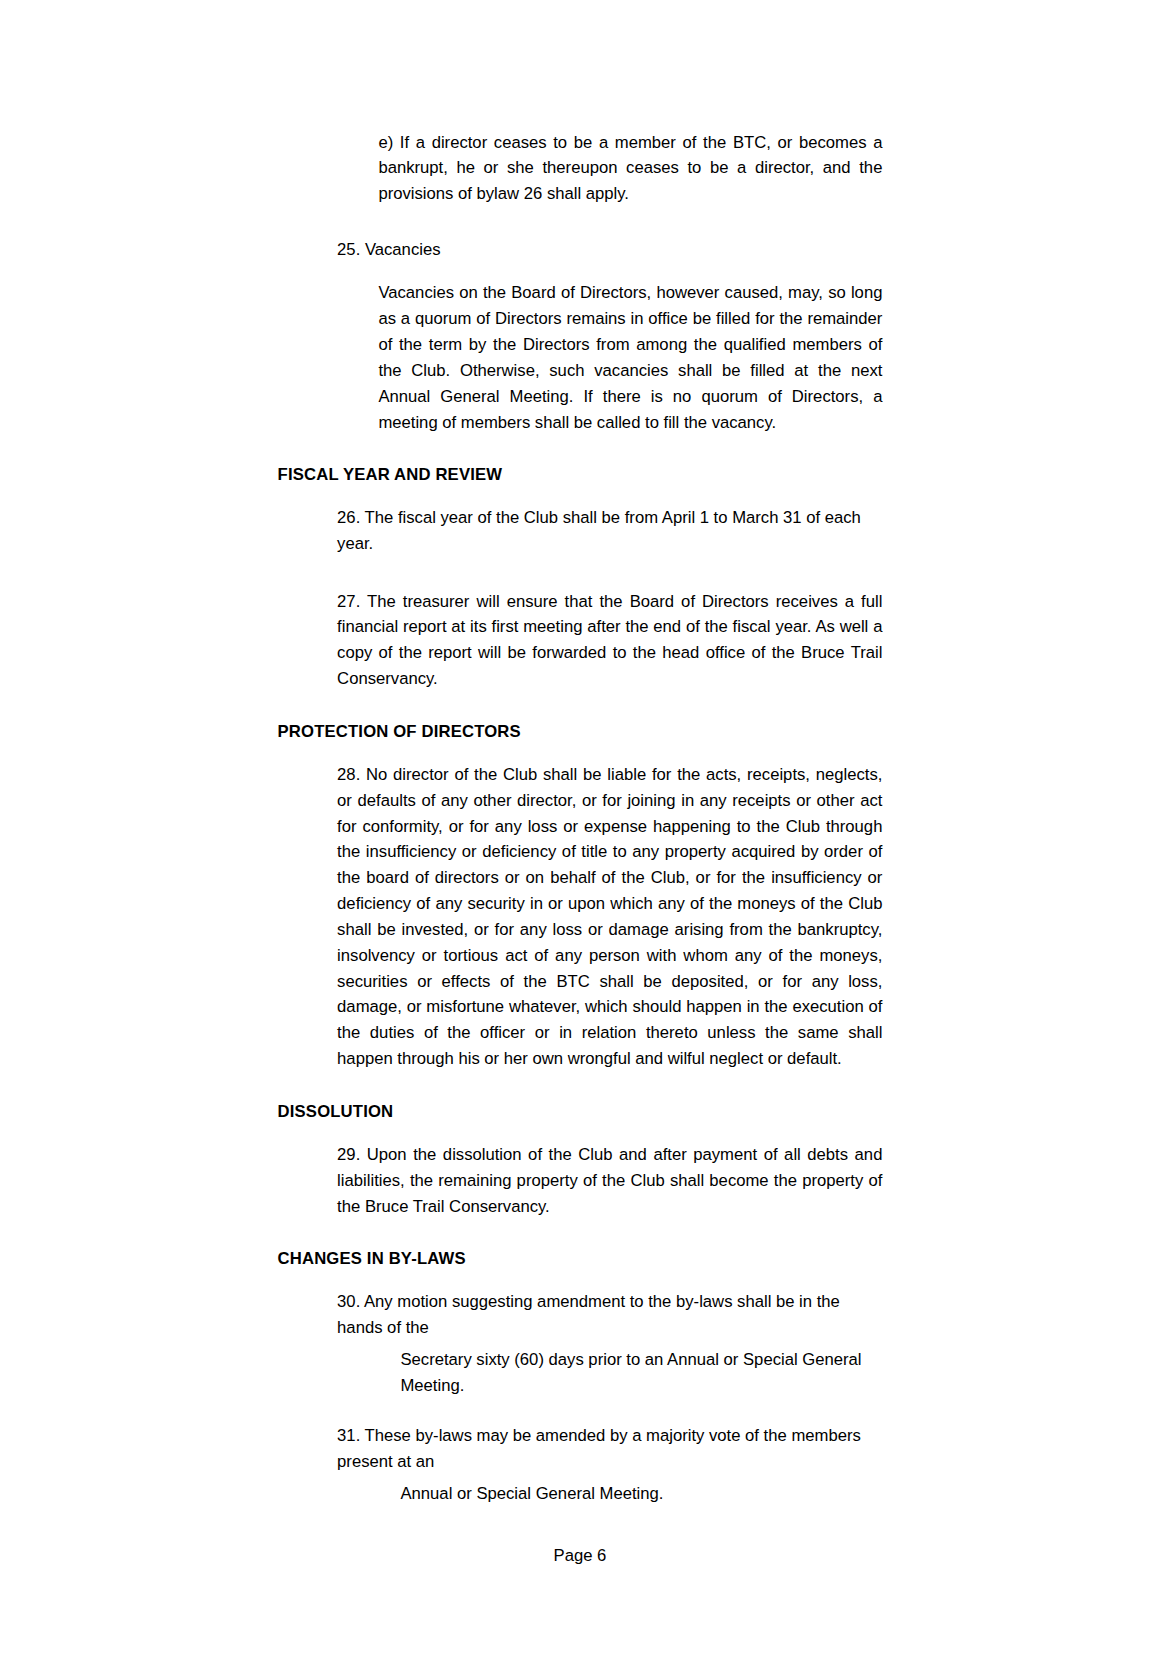e) If a director ceases to be a member of the BTC, or becomes a bankrupt, he or she thereupon ceases to be a director, and the provisions of bylaw 26 shall apply.
25. Vacancies
Vacancies on the Board of Directors, however caused, may, so long as a quorum of Directors remains in office be filled for the remainder of the term by the Directors from among the qualified members of the Club. Otherwise, such vacancies shall be filled at the next Annual General Meeting. If there is no quorum of Directors, a meeting of members shall be called to fill the vacancy.
FISCAL YEAR AND REVIEW
26. The fiscal year of the Club shall be from April 1 to March 31 of each year.
27. The treasurer will ensure that the Board of Directors receives a full financial report at its first meeting after the end of the fiscal year. As well a copy of the report will be forwarded to the head office of the Bruce Trail Conservancy.
PROTECTION OF DIRECTORS
28. No director of the Club shall be liable for the acts, receipts, neglects, or defaults of any other director, or for joining in any receipts or other act for conformity, or for any loss or expense happening to the Club through the insufficiency or deficiency of title to any property acquired by order of the board of directors or on behalf of the Club, or for the insufficiency or deficiency of any security in or upon which any of the moneys of the Club shall be invested, or for any loss or damage arising from the bankruptcy, insolvency or tortious act of any person with whom any of the moneys, securities or effects of the BTC shall be deposited, or for any loss, damage, or misfortune whatever, which should happen in the execution of the duties of the officer or in relation thereto unless the same shall happen through his or her own wrongful and wilful neglect or default.
DISSOLUTION
29. Upon the dissolution of the Club and after payment of all debts and liabilities, the remaining property of the Club shall become the property of the Bruce Trail Conservancy.
CHANGES IN BY-LAWS
30. Any motion suggesting amendment to the by-laws shall be in the hands of the
Secretary sixty (60) days prior to an Annual or Special General Meeting.
31. These by-laws may be amended by a majority vote of the members present at an
Annual or Special General Meeting.
Page 6